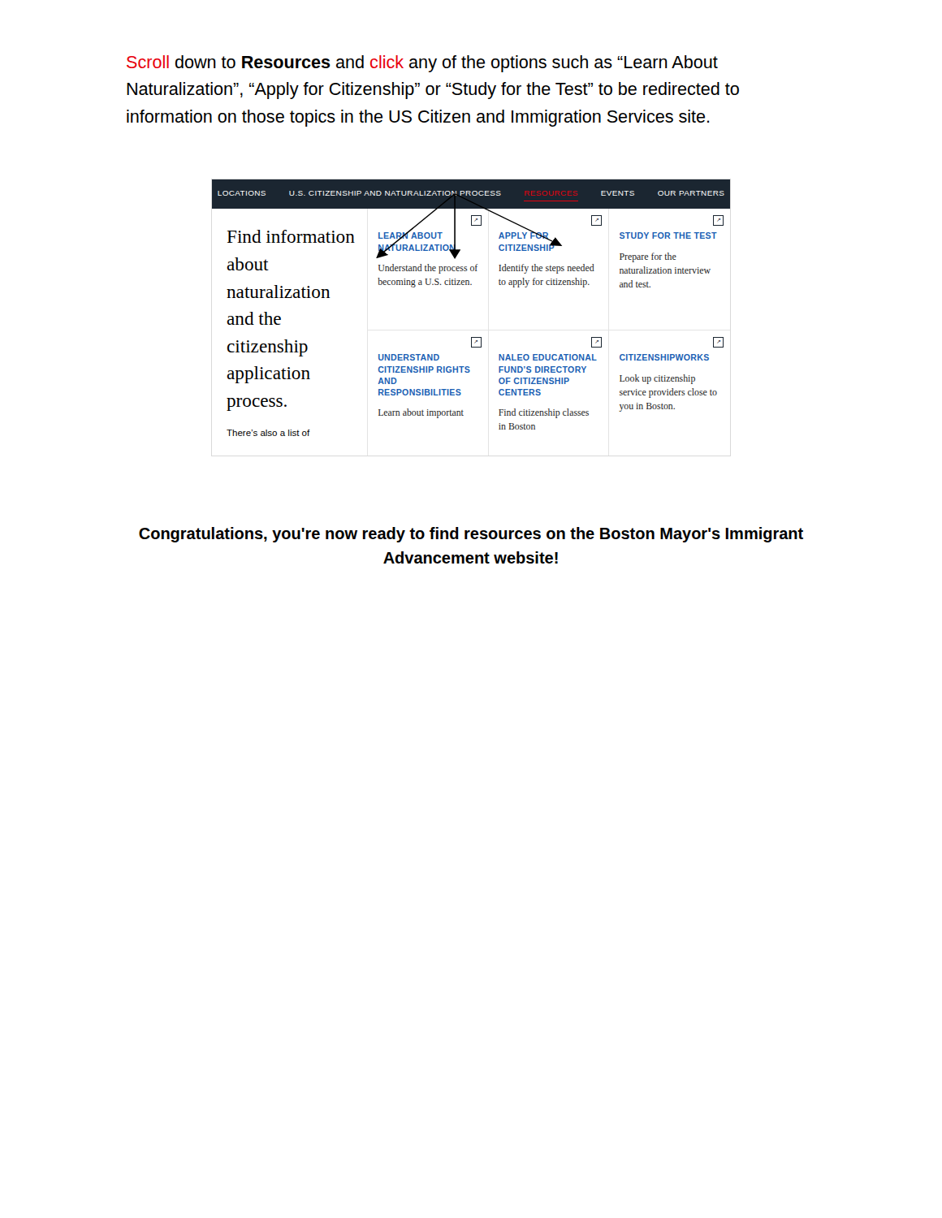Scroll down to Resources and click any of the options such as “Learn About Naturalization”, “Apply for Citizenship” or “Study for the Test” to be redirected to information on those topics in the US Citizen and Immigration Services site.
Locations U.S. Citizenship and Naturalization Process Resources Events Our Partners
Find information about naturalization and the citizenship application process.
There’s also a list of
↗
Learn About Naturalization
Understand the process of becoming a U.S. citizen.
↗
Apply for Citizenship
Identify the steps needed to apply for citizenship.
↗
Study for the Test
Prepare for the naturalization interview and test.
↗
Understand Citizenship Rights and Responsibilities
Learn about important
↗
NALEO Educational Fund’s Directory of Citizenship Centers
Find citizenship classes in Boston
↗
CitizenshipWorks
Look up citizenship service providers close to you in Boston.
Congratulations, you're now ready to find resources on the Boston Mayor's Immigrant Advancement website!